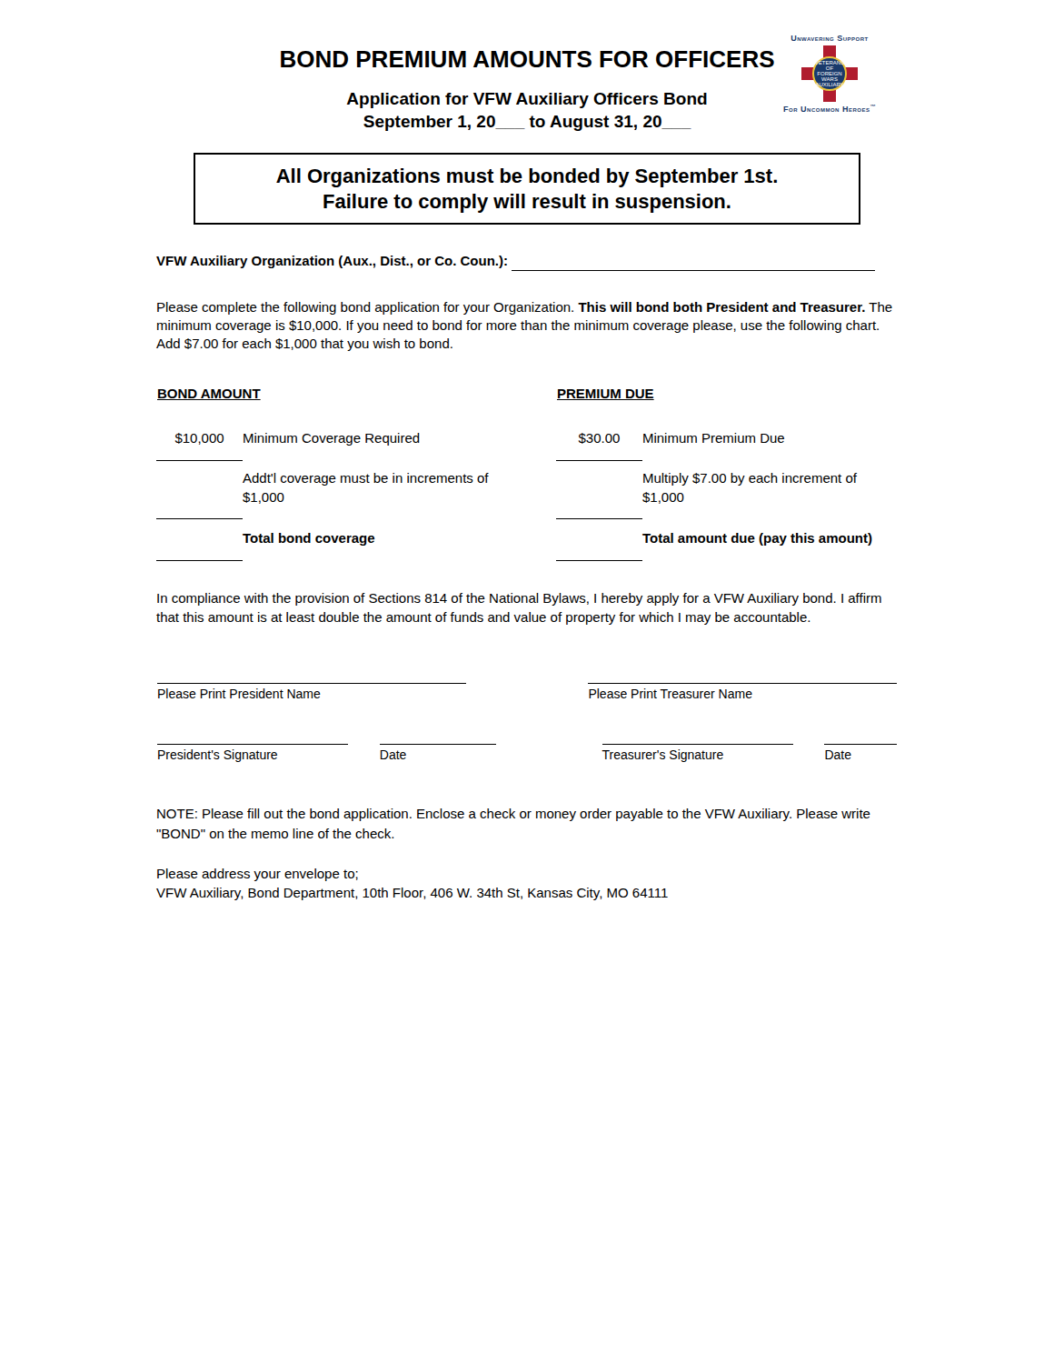Unwavering Support
VETERANS OF FOREIGN WARS
AUXILIARY
For Uncommon Heroes™
BOND PREMIUM AMOUNTS FOR OFFICERS
Application for VFW Auxiliary Officers Bond
September 1, 20___ to August 31, 20___
All Organizations must be bonded by September 1st.
Failure to comply will result in suspension.
VFW Auxiliary Organization (Aux., Dist., or Co. Coun.):
Please complete the following bond application for your Organization. This will bond both President and Treasurer. The minimum coverage is $10,000. If you need to bond for more than the minimum coverage please, use the following chart. Add $7.00 for each $1,000 that you wish to bond.
| BOND AMOUNT | | PREMIUM DUE |
| $10,000 | Minimum Coverage Required | | $30.00 | Minimum Premium Due |
| | Addt'l coverage must be in increments of $1,000 | | | Multiply $7.00 by each increment of $1,000 |
| | Total bond coverage | | | Total amount due (pay this amount) |
In compliance with the provision of Sections 814 of the National Bylaws, I hereby apply for a VFW Auxiliary bond. I affirm that this amount is at least double the amount of funds and value of property for which I may be accountable.
| Please Print President Name | | Please Print Treasurer Name |
| President's Signature | | Date | | Treasurer's Signature | | Date |
NOTE: Please fill out the bond application. Enclose a check or money order payable to the VFW Auxiliary. Please write "BOND" on the memo line of the check.
Please address your envelope to;
VFW Auxiliary, Bond Department, 10th Floor, 406 W. 34th St, Kansas City, MO 64111